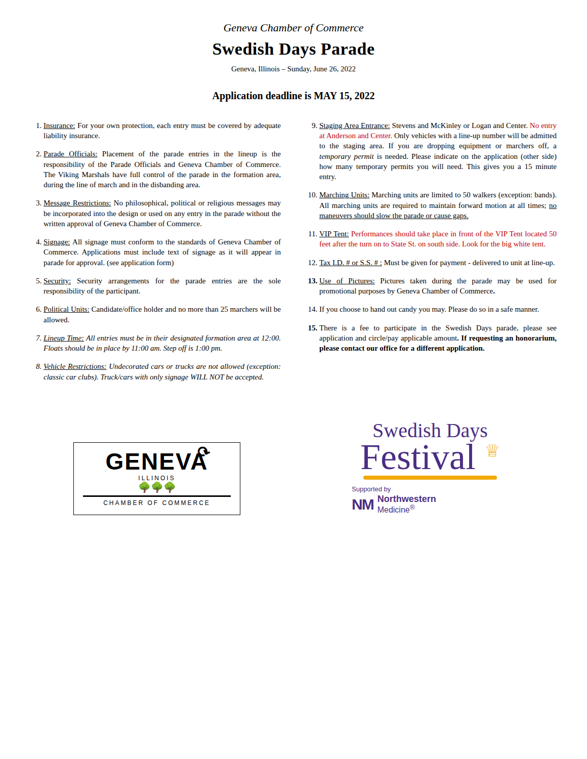Geneva Chamber of Commerce
Swedish Days Parade
Geneva, Illinois – Sunday, June 26, 2022
Application deadline is MAY 15, 2022
Insurance: For your own protection, each entry must be covered by adequate liability insurance.
Parade Officials: Placement of the parade entries in the lineup is the responsibility of the Parade Officials and Geneva Chamber of Commerce. The Viking Marshals have full control of the parade in the formation area, during the line of march and in the disbanding area.
Message Restrictions: No philosophical, political or religious messages may be incorporated into the design or used on any entry in the parade without the written approval of Geneva Chamber of Commerce.
Signage: All signage must conform to the standards of Geneva Chamber of Commerce. Applications must include text of signage as it will appear in parade for approval. (see application form)
Security: Security arrangements for the parade entries are the sole responsibility of the participant.
Political Units: Candidate/office holder and no more than 25 marchers will be allowed.
Lineup Time: All entries must be in their designated formation area at 12:00. Floats should be in place by 11:00 am. Step off is 1:00 pm.
Vehicle Restrictions: Undecorated cars or trucks are not allowed (exception: classic car clubs). Truck/cars with only signage WILL NOT be accepted.
Staging Area Entrance: Stevens and McKinley or Logan and Center. No entry at Anderson and Center. Only vehicles with a line-up number will be admitted to the staging area. If you are dropping equipment or marchers off, a temporary permit is needed. Please indicate on the application (other side) how many temporary permits you will need. This gives you a 15 minute entry.
Marching Units: Marching units are limited to 50 walkers (exception: bands). All marching units are required to maintain forward motion at all times; no maneuvers should slow the parade or cause gaps.
VIP Tent: Performances should take place in front of the VIP Tent located 50 feet after the turn on to State St. on south side. Look for the big white tent.
Tax I.D. # or S.S. # : Must be given for payment - delivered to unit at line-up.
Use of Pictures: Pictures taken during the parade may be used for promotional purposes by Geneva Chamber of Commerce.
If you choose to hand out candy you may. Please do so in a safe manner.
There is a fee to participate in the Swedish Days parade, please see application and circle/pay applicable amount. If requesting an honorarium, please contact our office for a different application.
GENEVA⟳
ILLINOIS
🌳🌳🌳
CHAMBER OF COMMERCE
Swedish Days
Festival ♕
Supported by
NM
Northwestern
Medicine®